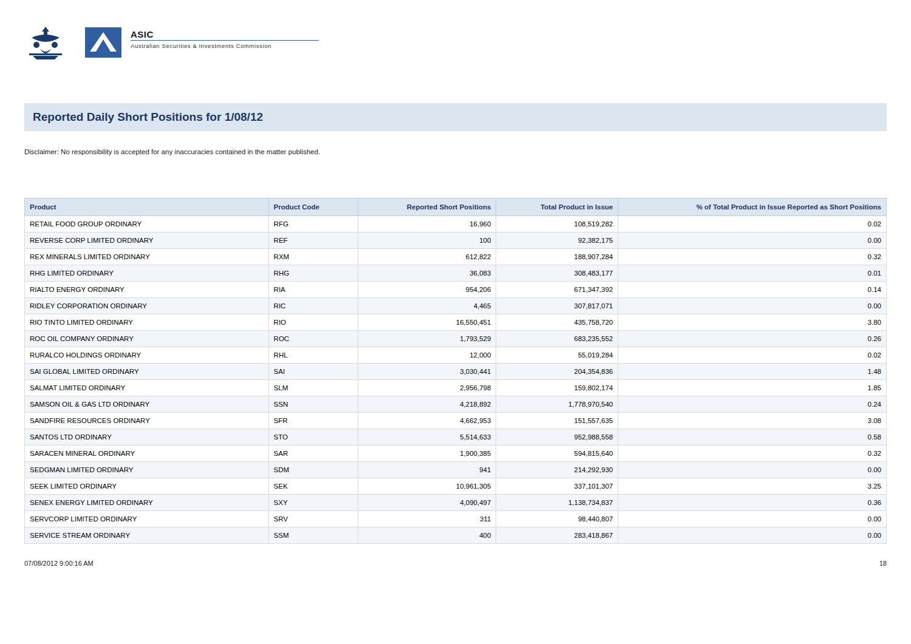ASIC
Australian Securities & Investments Commission
Reported Daily Short Positions for 1/08/12
Disclaimer: No responsibility is accepted for any inaccuracies contained in the matter published.
| Product | Product Code | Reported Short Positions | Total Product in Issue | % of Total Product in Issue Reported as Short Positions |
| --- | --- | --- | --- | --- |
| RETAIL FOOD GROUP ORDINARY | RFG | 16,960 | 108,519,282 | 0.02 |
| REVERSE CORP LIMITED ORDINARY | REF | 100 | 92,382,175 | 0.00 |
| REX MINERALS LIMITED ORDINARY | RXM | 612,822 | 188,907,284 | 0.32 |
| RHG LIMITED ORDINARY | RHG | 36,083 | 308,483,177 | 0.01 |
| RIALTO ENERGY ORDINARY | RIA | 954,206 | 671,347,392 | 0.14 |
| RIDLEY CORPORATION ORDINARY | RIC | 4,465 | 307,817,071 | 0.00 |
| RIO TINTO LIMITED ORDINARY | RIO | 16,550,451 | 435,758,720 | 3.80 |
| ROC OIL COMPANY ORDINARY | ROC | 1,793,529 | 683,235,552 | 0.26 |
| RURALCO HOLDINGS ORDINARY | RHL | 12,000 | 55,019,284 | 0.02 |
| SAI GLOBAL LIMITED ORDINARY | SAI | 3,030,441 | 204,354,836 | 1.48 |
| SALMAT LIMITED ORDINARY | SLM | 2,956,798 | 159,802,174 | 1.85 |
| SAMSON OIL & GAS LTD ORDINARY | SSN | 4,218,892 | 1,778,970,540 | 0.24 |
| SANDFIRE RESOURCES ORDINARY | SFR | 4,662,953 | 151,557,635 | 3.08 |
| SANTOS LTD ORDINARY | STO | 5,514,633 | 952,988,558 | 0.58 |
| SARACEN MINERAL ORDINARY | SAR | 1,900,385 | 594,815,640 | 0.32 |
| SEDGMAN LIMITED ORDINARY | SDM | 941 | 214,292,930 | 0.00 |
| SEEK LIMITED ORDINARY | SEK | 10,961,305 | 337,101,307 | 3.25 |
| SENEX ENERGY LIMITED ORDINARY | SXY | 4,090,497 | 1,138,734,837 | 0.36 |
| SERVCORP LIMITED ORDINARY | SRV | 311 | 98,440,807 | 0.00 |
| SERVICE STREAM ORDINARY | SSM | 400 | 283,418,867 | 0.00 |
07/08/2012 9:00:16 AM 18